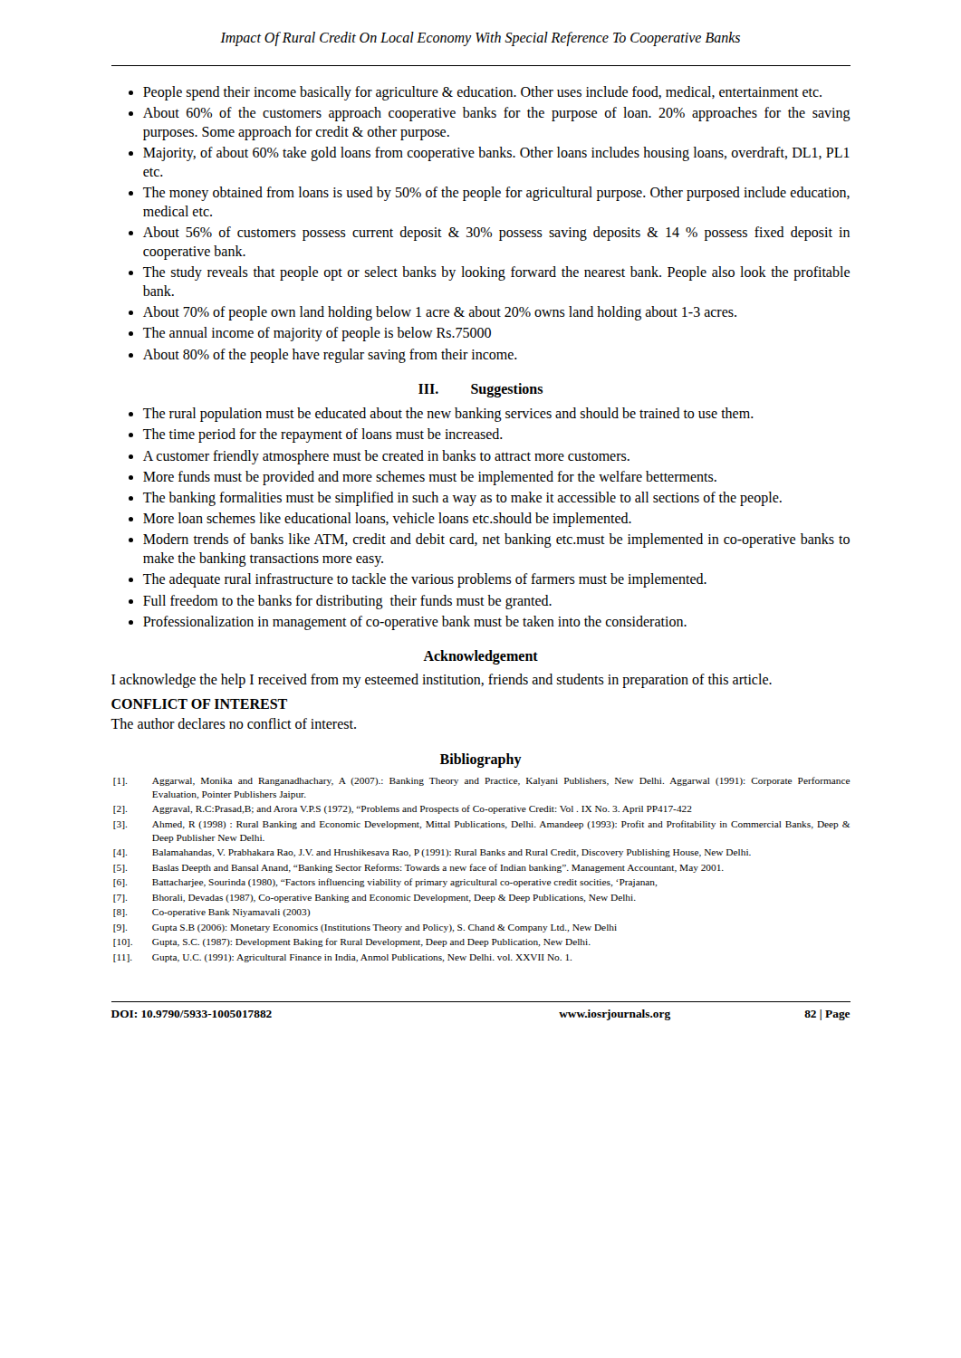Impact Of Rural Credit On Local Economy With Special Reference To Cooperative Banks
People spend their income basically for agriculture & education. Other uses include food, medical, entertainment etc.
About 60% of the customers approach cooperative banks for the purpose of loan. 20% approaches for the saving purposes. Some approach for credit & other purpose.
Majority, of about 60% take gold loans from cooperative banks. Other loans includes housing loans, overdraft, DL1, PL1 etc.
The money obtained from loans is used by 50% of the people for agricultural purpose. Other purposed include education, medical etc.
About 56% of customers possess current deposit & 30% possess saving deposits & 14 % possess fixed deposit in cooperative bank.
The study reveals that people opt or select banks by looking forward the nearest bank. People also look the profitable bank.
About 70% of people own land holding below 1 acre & about 20% owns land holding about 1-3 acres.
The annual income of majority of people is below Rs.75000
About 80% of the people have regular saving from their income.
III. Suggestions
The rural population must be educated about the new banking services and should be trained to use them.
The time period for the repayment of loans must be increased.
A customer friendly atmosphere must be created in banks to attract more customers.
More funds must be provided and more schemes must be implemented for the welfare betterments.
The banking formalities must be simplified in such a way as to make it accessible to all sections of the people.
More loan schemes like educational loans, vehicle loans etc.should be implemented.
Modern trends of banks like ATM, credit and debit card, net banking etc.must be implemented in co-operative banks to make the banking transactions more easy.
The adequate rural infrastructure to tackle the various problems of farmers must be implemented.
Full freedom to the banks for distributing their funds must be granted.
Professionalization in management of co-operative bank must be taken into the consideration.
Acknowledgement
I acknowledge the help I received from my esteemed institution, friends and students in preparation of this article.
CONFLICT OF INTEREST
The author declares no conflict of interest.
Bibliography
| [1]. | Aggarwal, Monika and Ranganadhachary, A (2007).: Banking Theory and Practice, Kalyani Publishers, New Delhi. Aggarwal (1991): Corporate Performance Evaluation, Pointer Publishers Jaipur. |
| [2]. | Aggraval, R.C:Prasad,B; and Arora V.P.S (1972), “Problems and Prospects of Co-operative Credit: Vol . IX No. 3. April PP417-422 |
| [3]. | Ahmed, R (1998) : Rural Banking and Economic Development, Mittal Publications, Delhi. Amandeep (1993): Profit and Profitability in Commercial Banks, Deep & Deep Publisher New Delhi. |
| [4]. | Balamahandas, V. Prabhakara Rao, J.V. and Hrushikesava Rao, P (1991): Rural Banks and Rural Credit, Discovery Publishing House, New Delhi. |
| [5]. | Baslas Deepth and Bansal Anand, “Banking Sector Reforms: Towards a new face of Indian banking”. Management Accountant, May 2001. |
| [6]. | Battacharjee, Sourinda (1980), “Factors influencing viability of primary agricultural co-operative credit socities, ‘Prajanan, |
| [7]. | Bhorali, Devadas (1987), Co-operative Banking and Economic Development, Deep & Deep Publications, New Delhi. |
| [8]. | Co-operative Bank Niyamavali (2003) |
| [9]. | Gupta S.B (2006): Monetary Economics (Institutions Theory and Policy), S. Chand & Company Ltd., New Delhi |
| [10]. | Gupta, S.C. (1987): Development Baking for Rural Development, Deep and Deep Publication, New Delhi. |
| [11]. | Gupta, U.C. (1991): Agricultural Finance in India, Anmol Publications, New Delhi. vol. XXVII No. 1. |
| DOI: 10.9790/5933-1005017882 | www.iosrjournals.org | 82 / Page |